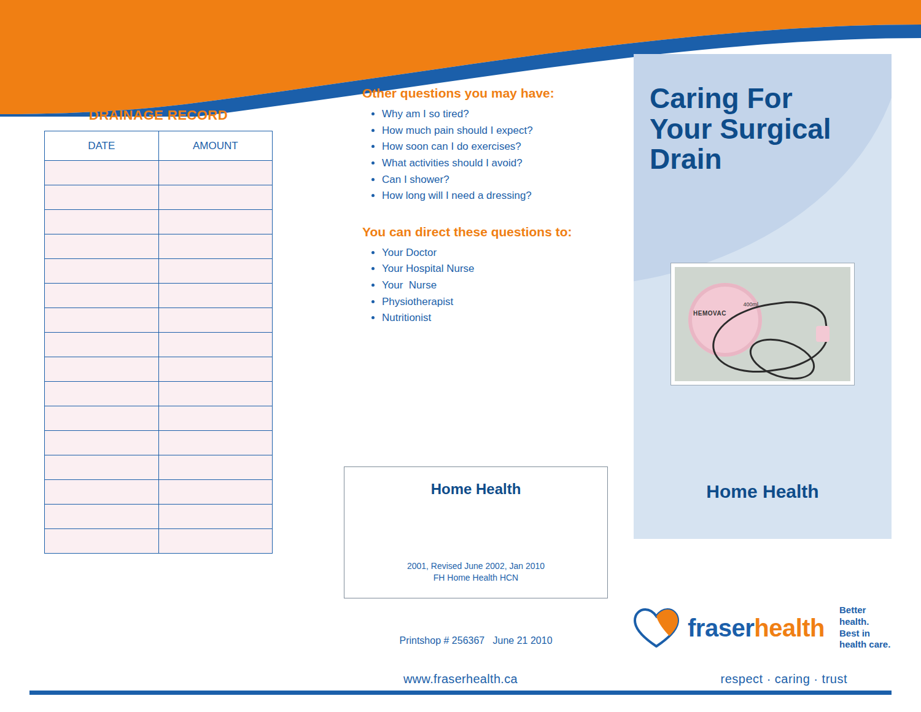Caring For
Your Surgical
Drain
HEMOVAC
Home Health
fraser health
Better health.
Best in health care.
Other questions you may have:
Why am I so tired?
How much pain should I expect?
How soon can I do exercises?
What activities should I avoid?
Can I shower?
How long will I need a dressing?
You can direct these questions to:
Your Doctor
Your Hospital Nurse
Your Nurse
Physiotherapist
Nutritionist
Home Health
2001, Revised June 2002, Jan 2010
FH Home Health HCN
Printshop # 256367 June 21 2010
DRAINAGE RECORD
| DATE | AMOUNT |
| --- | --- |
www.fraserhealth.ca
respect · caring · trust